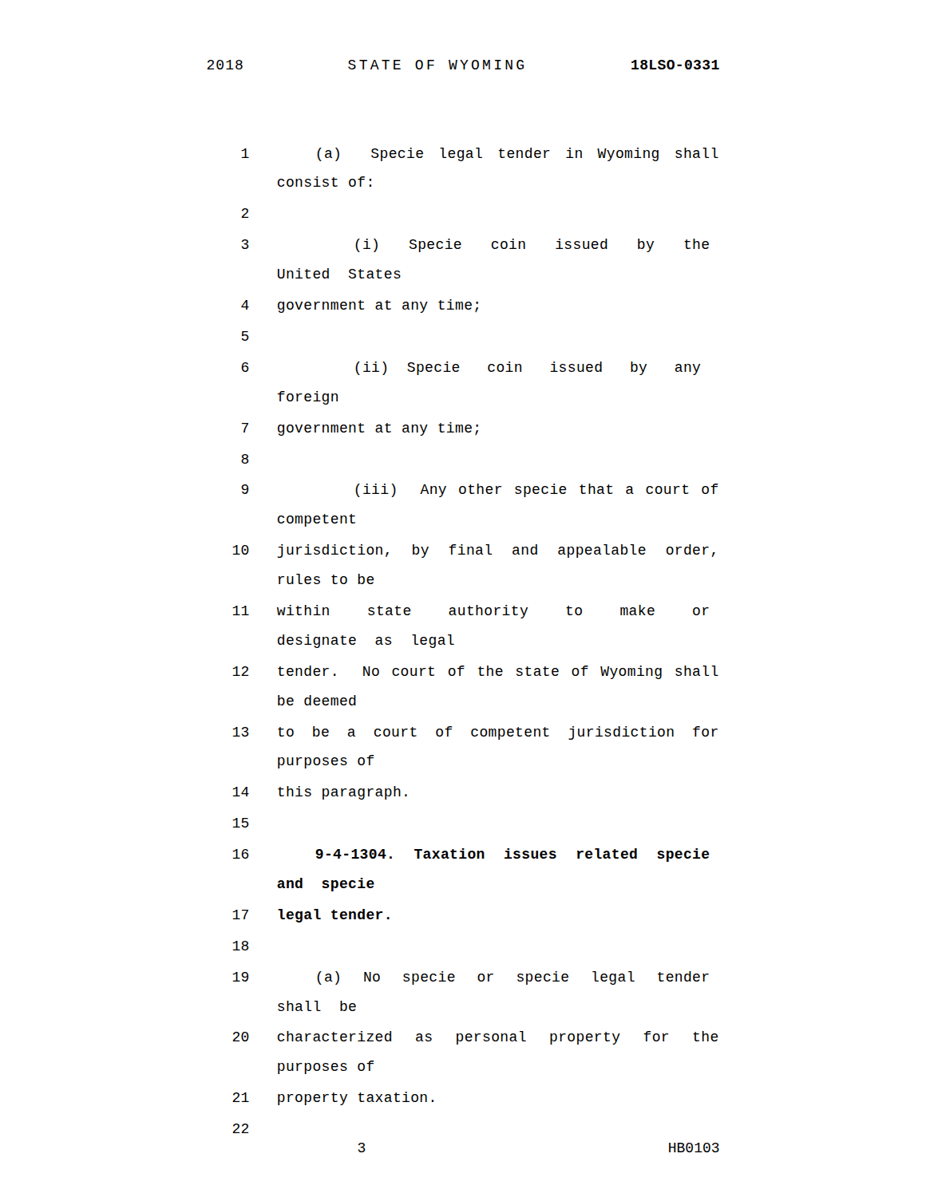2018
STATE OF WYOMING
18LSO-0331
| 1 | (a) Specie legal tender in Wyoming shall consist of: |
| 2 | |
| 3 | (i) Specie coin issued by the United States |
| 4 | government at any time; |
| 5 | |
| 6 | (ii) Specie coin issued by any foreign |
| 7 | government at any time; |
| 8 | |
| 9 | (iii) Any other specie that a court of competent |
| 10 | jurisdiction, by final and appealable order, rules to be |
| 11 | within state authority to make or designate as legal |
| 12 | tender. No court of the state of Wyoming shall be deemed |
| 13 | to be a court of competent jurisdiction for purposes of |
| 14 | this paragraph. |
| 15 | |
| 16 | 9-4-1304. Taxation issues related specie and specie |
| 17 | legal tender. |
| 18 | |
| 19 | (a) No specie or specie legal tender shall be |
| 20 | characterized as personal property for the purposes of |
| 21 | property taxation. |
| 22 | |
3
HB0103